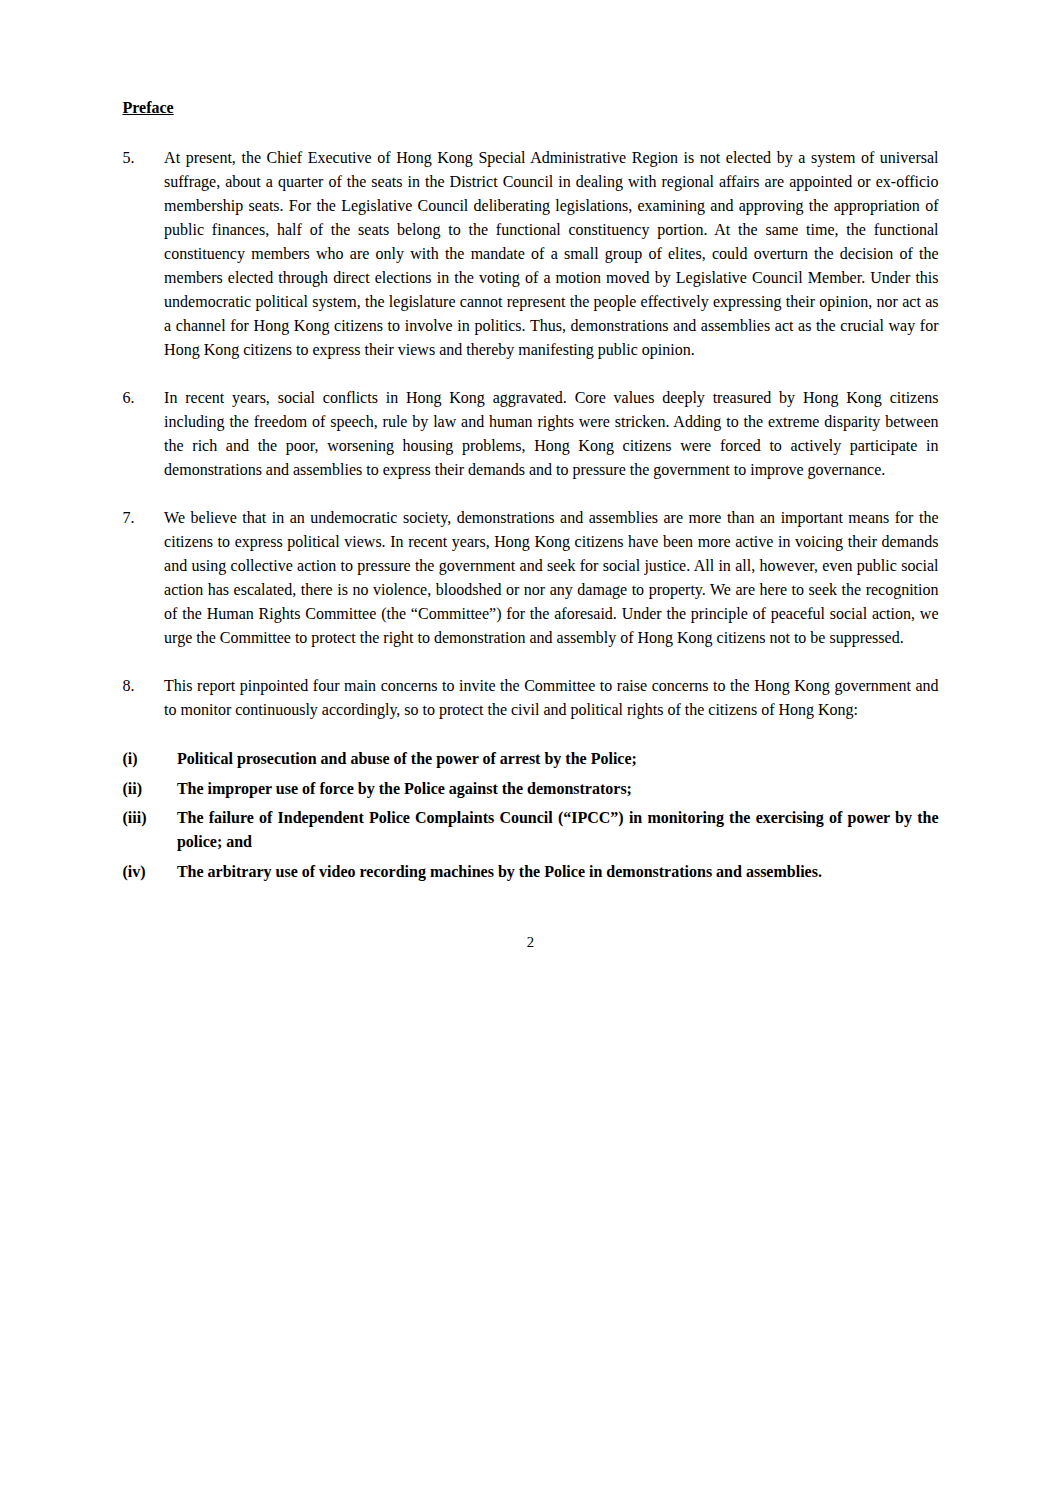Preface
5. At present, the Chief Executive of Hong Kong Special Administrative Region is not elected by a system of universal suffrage, about a quarter of the seats in the District Council in dealing with regional affairs are appointed or ex-officio membership seats. For the Legislative Council deliberating legislations, examining and approving the appropriation of public finances, half of the seats belong to the functional constituency portion. At the same time, the functional constituency members who are only with the mandate of a small group of elites, could overturn the decision of the members elected through direct elections in the voting of a motion moved by Legislative Council Member. Under this undemocratic political system, the legislature cannot represent the people effectively expressing their opinion, nor act as a channel for Hong Kong citizens to involve in politics. Thus, demonstrations and assemblies act as the crucial way for Hong Kong citizens to express their views and thereby manifesting public opinion.
6. In recent years, social conflicts in Hong Kong aggravated. Core values deeply treasured by Hong Kong citizens including the freedom of speech, rule by law and human rights were stricken. Adding to the extreme disparity between the rich and the poor, worsening housing problems, Hong Kong citizens were forced to actively participate in demonstrations and assemblies to express their demands and to pressure the government to improve governance.
7. We believe that in an undemocratic society, demonstrations and assemblies are more than an important means for the citizens to express political views. In recent years, Hong Kong citizens have been more active in voicing their demands and using collective action to pressure the government and seek for social justice. All in all, however, even public social action has escalated, there is no violence, bloodshed or nor any damage to property. We are here to seek the recognition of the Human Rights Committee (the “Committee”) for the aforesaid. Under the principle of peaceful social action, we urge the Committee to protect the right to demonstration and assembly of Hong Kong citizens not to be suppressed.
8. This report pinpointed four main concerns to invite the Committee to raise concerns to the Hong Kong government and to monitor continuously accordingly, so to protect the civil and political rights of the citizens of Hong Kong:
(i) Political prosecution and abuse of the power of arrest by the Police;
(ii) The improper use of force by the Police against the demonstrators;
(iii) The failure of Independent Police Complaints Council (“IPCC”) in monitoring the exercising of power by the police; and
(iv) The arbitrary use of video recording machines by the Police in demonstrations and assemblies.
2